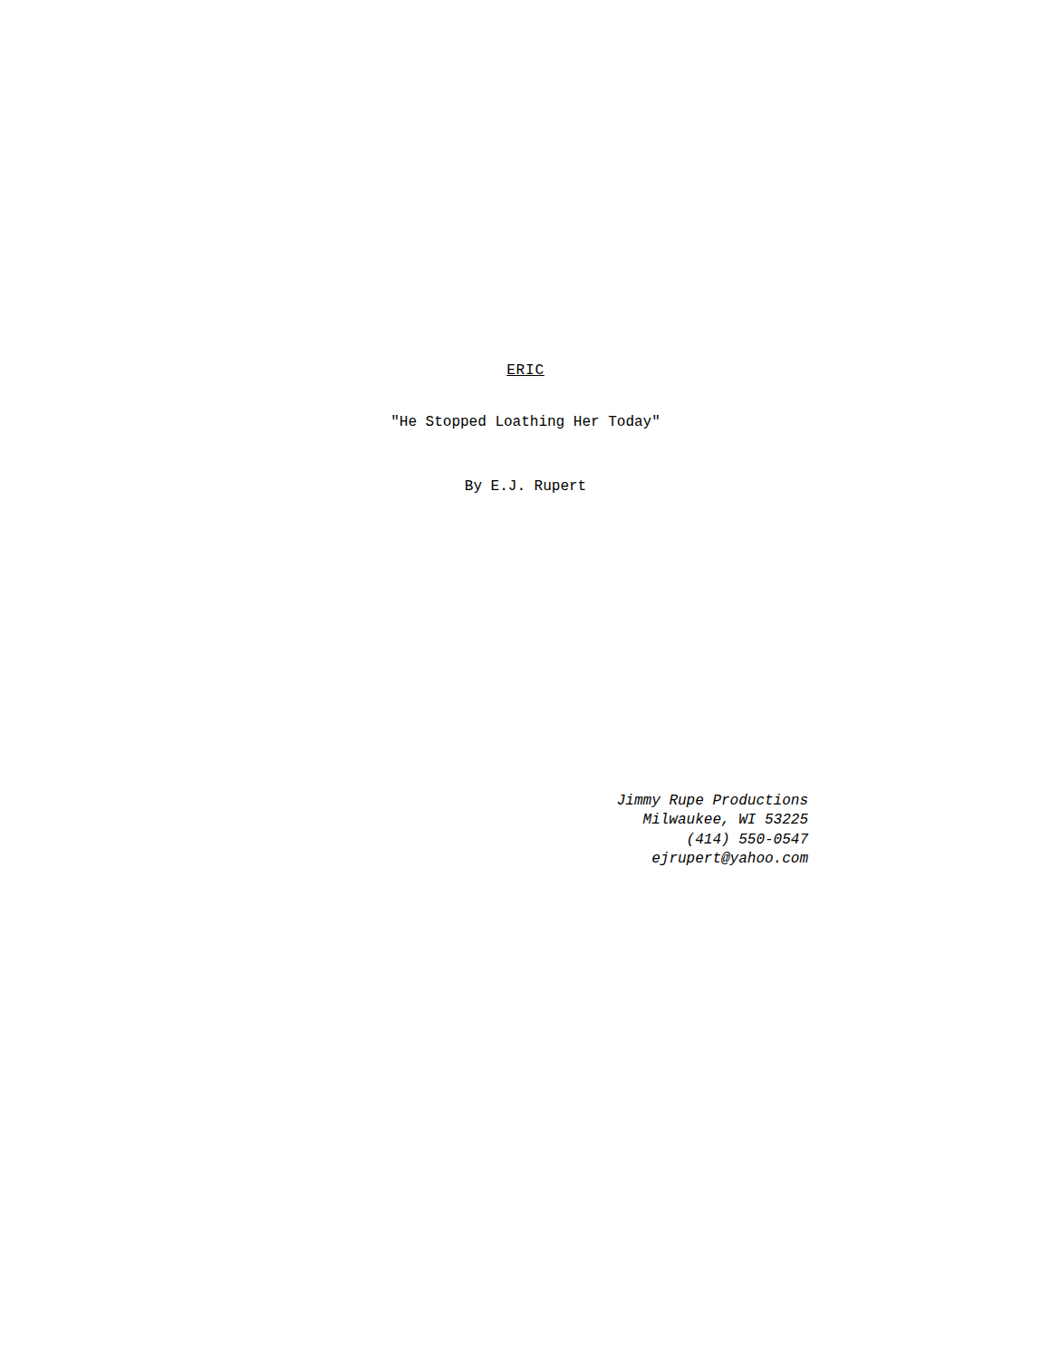ERIC
"He Stopped Loathing Her Today"
By E.J. Rupert
Jimmy Rupe Productions Milwaukee, WI 53225 (414) 550-0547 ejrupert@yahoo.com